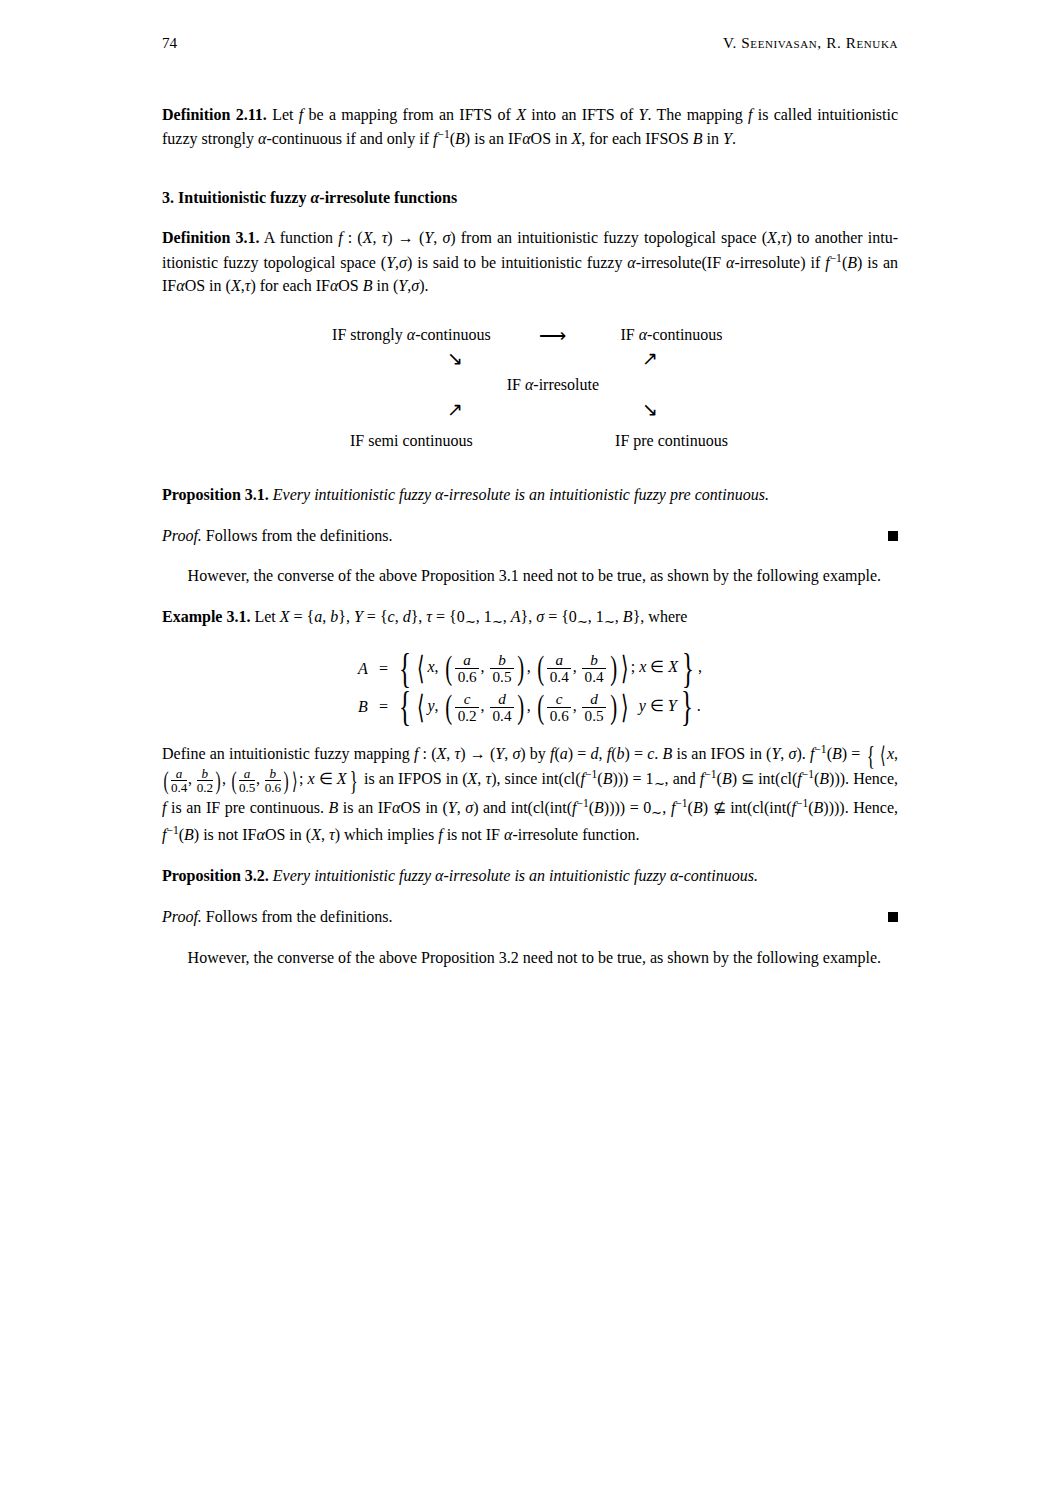74 V. Seenivasan, R. Renuka
Definition 2.11. Let f be a mapping from an IFTS of X into an IFTS of Y. The mapping f is called intuitionistic fuzzy strongly α-continuous if and only if f−1(B) is an IFα OS in X, for each IFSOS B in Y.
3. Intuitionistic fuzzy α-irresolute functions
Definition 3.1. A function f : (X, τ) → (Y, σ) from an intuitionistic fuzzy topological space (X,τ) to another intuitionistic fuzzy topological space (Y,σ) is said to be intuitionistic fuzzy α-irresolute(IF α-irresolute) if f−1(B) is an IFα OS in (X,τ) for each IFα OS B in (Y,σ).
| IF strongly α -continuous | ⟶ | IF α -continuous |
| ↘ | | ↗ |
| | IF α -irresolute | |
| ↗ | | ↘ |
| IF semi continuous | | IF pre continuous |
Proposition 3.1. Every intuitionistic fuzzy α-irresolute is an intuitionistic fuzzy pre continuous.
Proof. Follows from the definitions.
However, the converse of the above Proposition 3.1 need not to be true, as shown by the following example.
Example 3.1. Let X = {a, b}, Y = {c, d}, τ = {0∼, 1∼, A}, σ = {0∼, 1∼, B}, where
| A | = | { ⟨ x , ( a 0.6 , b 0.5 ) , ( a 0.4 , b 0.4 ) ⟩ ; x ∈ X } , |
| B | = | { ⟨ y , ( c 0.2 , d 0.4 ) , ( c 0.6 , d 0.5 ) ⟩ y ∈ Y } . |
Define an intuitionistic fuzzy mapping f : (X, τ) → (Y, σ) by f(a) = d, f(b) = c. B is an IFOS in (Y, σ). f−1(B) = {⟨x, (a 0.4, b 0.2), (a 0.5, b 0.6)⟩; x ∈ X} is an IFPOS in (X, τ), since int(cl(f−1(B))) = 1∼, and f−1(B) ⊆ int(cl(f−1(B))). Hence, f is an IF pre continuous. B is an IFα OS in (Y, σ) and int(cl(int(f−1(B)))) = 0∼, f−1(B) ⊈ int(cl(int(f−1(B)))). Hence, f−1(B) is not IFα OS in (X, τ) which implies f is not IF α-irresolute function.
Proposition 3.2. Every intuitionistic fuzzy α-irresolute is an intuitionistic fuzzy α-continuous.
Proof. Follows from the definitions.
However, the converse of the above Proposition 3.2 need not to be true, as shown by the following example.